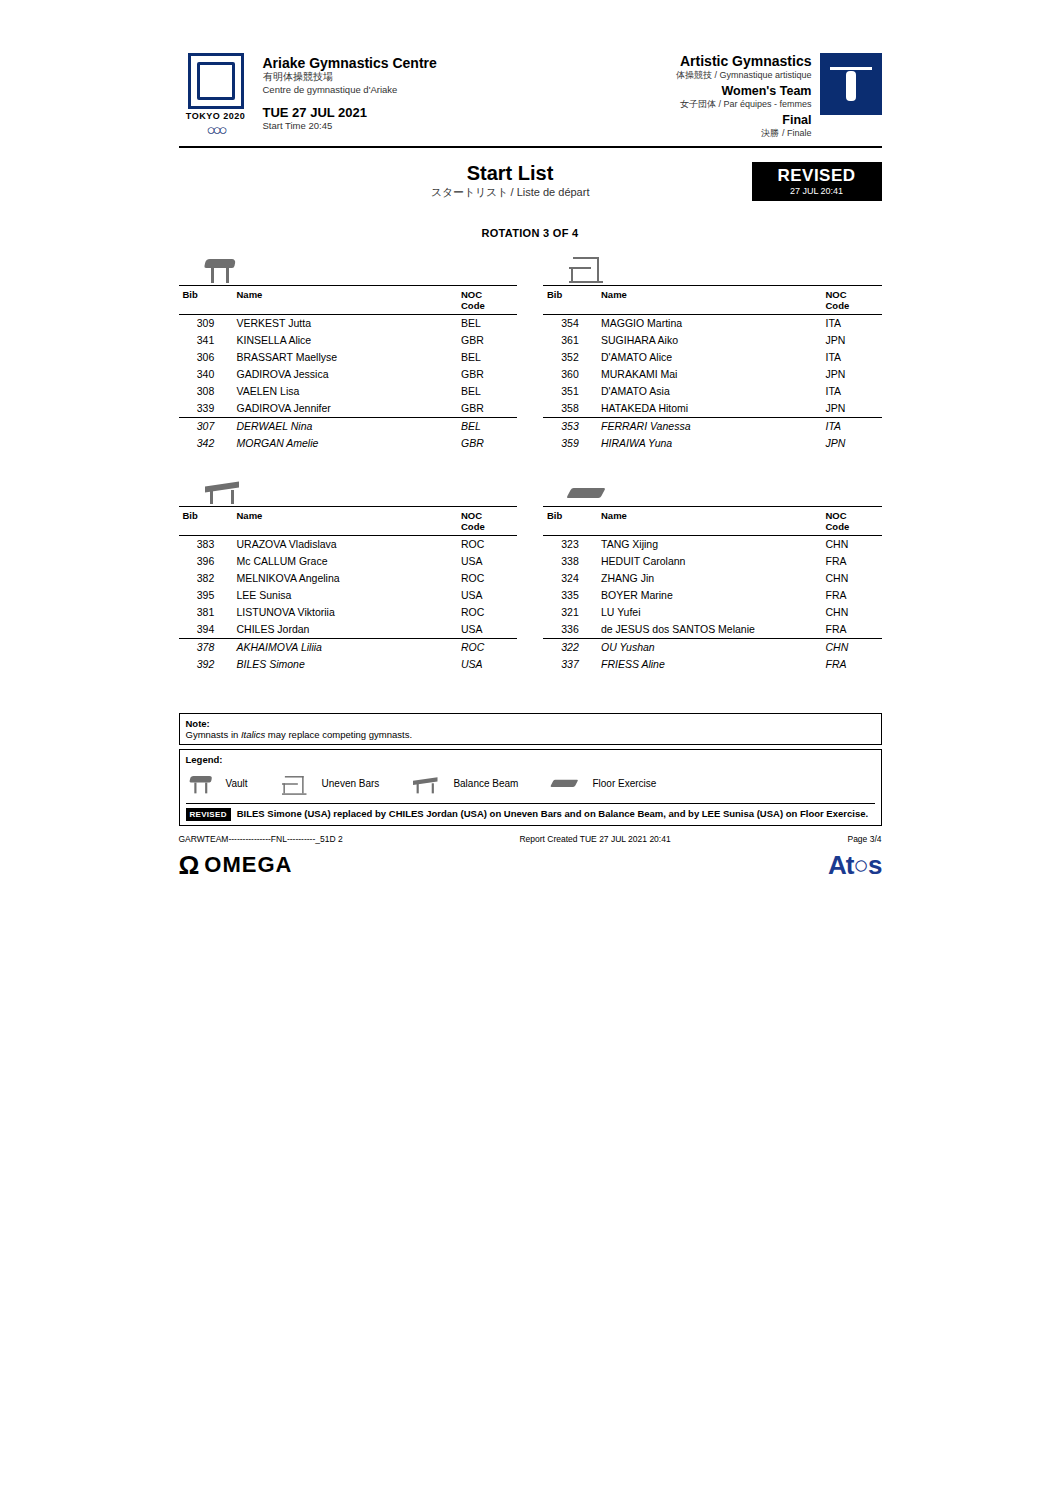TOKYO 2020
○○○
Ariake Gymnastics Centre
有明体操競技場
Centre de gymnastique d'Ariake
TUE 27 JUL 2021
Start Time 20:45
Artistic Gymnastics
体操競技 / Gymnastique artistique
Women's Team
女子団体 / Par équipes - femmes
Final
決勝 / Finale
Start List
スタートリスト / Liste de départ
REVISED
27 JUL 20:41
ROTATION 3 OF 4
| Bib | Name | NOC Code |
| --- | --- | --- |
| 309 | VERKEST Jutta | BEL |
| 341 | KINSELLA Alice | GBR |
| 306 | BRASSART Maellyse | BEL |
| 340 | GADIROVA Jessica | GBR |
| 308 | VAELEN Lisa | BEL |
| 339 | GADIROVA Jennifer | GBR |
| 307 | DERWAEL Nina | BEL |
| 342 | MORGAN Amelie | GBR |
| Bib | Name | NOC Code |
| --- | --- | --- |
| 354 | MAGGIO Martina | ITA |
| 361 | SUGIHARA Aiko | JPN |
| 352 | D'AMATO Alice | ITA |
| 360 | MURAKAMI Mai | JPN |
| 351 | D'AMATO Asia | ITA |
| 358 | HATAKEDA Hitomi | JPN |
| 353 | FERRARI Vanessa | ITA |
| 359 | HIRAIWA Yuna | JPN |
| Bib | Name | NOC Code |
| --- | --- | --- |
| 383 | URAZOVA Vladislava | ROC |
| 396 | Mc CALLUM Grace | USA |
| 382 | MELNIKOVA Angelina | ROC |
| 395 | LEE Sunisa | USA |
| 381 | LISTUNOVA Viktoriia | ROC |
| 394 | CHILES Jordan | USA |
| 378 | AKHAIMOVA Liliia | ROC |
| 392 | BILES Simone | USA |
| Bib | Name | NOC Code |
| --- | --- | --- |
| 323 | TANG Xijing | CHN |
| 338 | HEDUIT Carolann | FRA |
| 324 | ZHANG Jin | CHN |
| 335 | BOYER Marine | FRA |
| 321 | LU Yufei | CHN |
| 336 | de JESUS dos SANTOS Melanie | FRA |
| 322 | OU Yushan | CHN |
| 337 | FRIESS Aline | FRA |
Note: Gymnasts in Italics may replace competing gymnasts.
Legend:
Vault
Uneven Bars
Balance Beam
Floor Exercise
REVISED BILES Simone (USA) replaced by CHILES Jordan (USA) on Uneven Bars and on Balance Beam, and by LEE Sunisa (USA) on Floor Exercise.
GARWTEAM---------------FNL----------_51D 2
Report Created TUE 27 JUL 2021 20:41
Page 3/4
Ω OMEGA
At○s